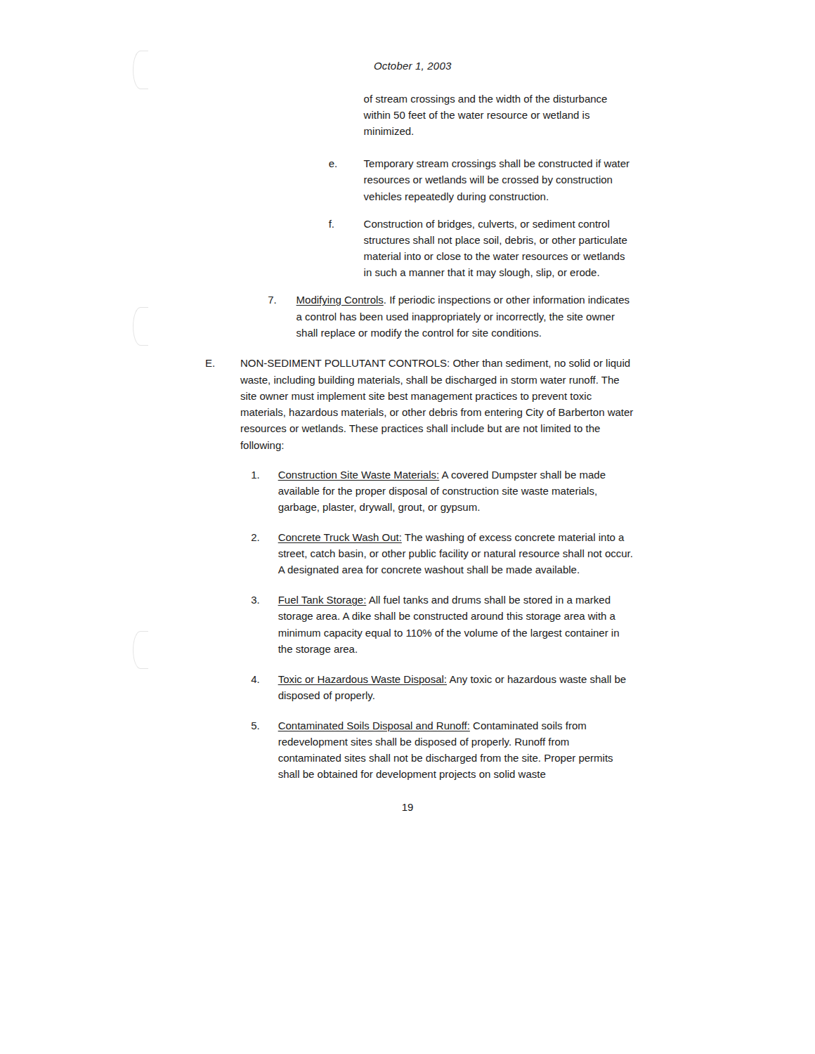October 1, 2003
of stream crossings and the width of the disturbance within 50 feet of the water resource or wetland is minimized.
e. Temporary stream crossings shall be constructed if water resources or wetlands will be crossed by construction vehicles repeatedly during construction.
f. Construction of bridges, culverts, or sediment control structures shall not place soil, debris, or other particulate material into or close to the water resources or wetlands in such a manner that it may slough, slip, or erode.
7. Modifying Controls. If periodic inspections or other information indicates a control has been used inappropriately or incorrectly, the site owner shall replace or modify the control for site conditions.
E. NON-SEDIMENT POLLUTANT CONTROLS: Other than sediment, no solid or liquid waste, including building materials, shall be discharged in storm water runoff. The site owner must implement site best management practices to prevent toxic materials, hazardous materials, or other debris from entering City of Barberton water resources or wetlands. These practices shall include but are not limited to the following:
1. Construction Site Waste Materials: A covered Dumpster shall be made available for the proper disposal of construction site waste materials, garbage, plaster, drywall, grout, or gypsum.
2. Concrete Truck Wash Out: The washing of excess concrete material into a street, catch basin, or other public facility or natural resource shall not occur. A designated area for concrete washout shall be made available.
3. Fuel Tank Storage: All fuel tanks and drums shall be stored in a marked storage area. A dike shall be constructed around this storage area with a minimum capacity equal to 110% of the volume of the largest container in the storage area.
4. Toxic or Hazardous Waste Disposal: Any toxic or hazardous waste shall be disposed of properly.
5. Contaminated Soils Disposal and Runoff: Contaminated soils from redevelopment sites shall be disposed of properly. Runoff from contaminated sites shall not be discharged from the site. Proper permits shall be obtained for development projects on solid waste
19